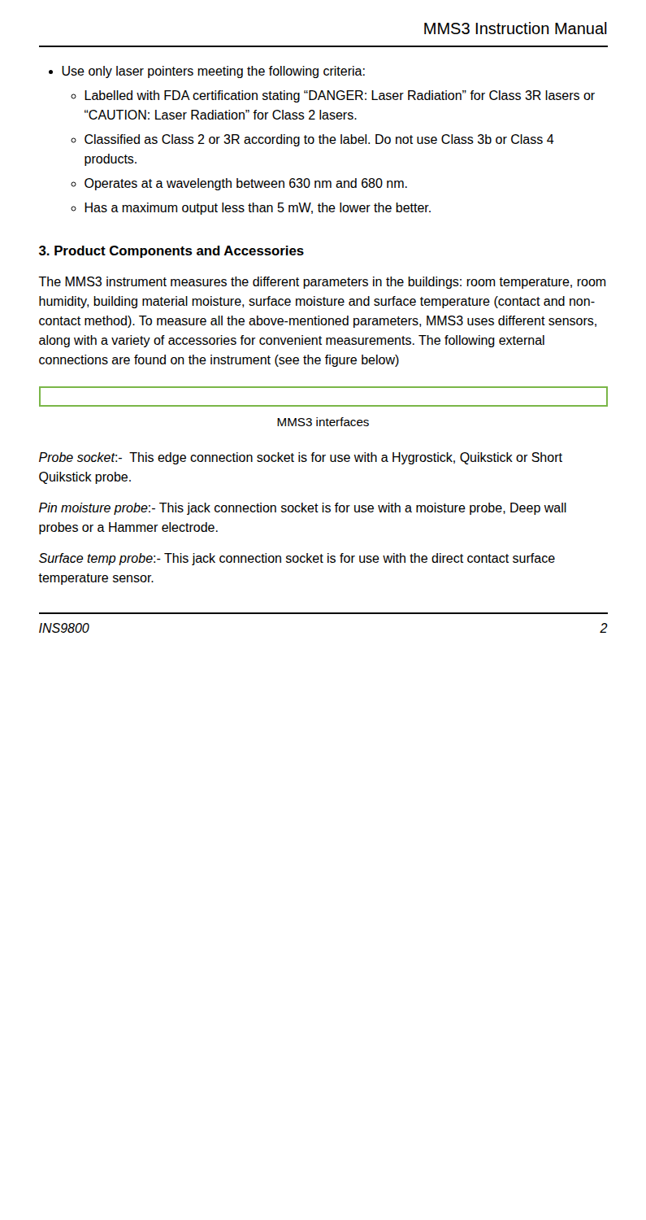MMS3 Instruction Manual
Use only laser pointers meeting the following criteria:
Labelled with FDA certification stating “DANGER: Laser Radiation” for Class 3R lasers or “CAUTION: Laser Radiation” for Class 2 lasers.
Classified as Class 2 or 3R according to the label. Do not use Class 3b or Class 4 products.
Operates at a wavelength between 630 nm and 680 nm.
Has a maximum output less than 5 mW, the lower the better.
3. Product Components and Accessories
The MMS3 instrument measures the different parameters in the buildings: room temperature, room humidity, building material moisture, surface moisture and surface temperature (contact and non-contact method). To measure all the above-mentioned parameters, MMS3 uses different sensors, along with a variety of accessories for convenient measurements. The following external connections are found on the instrument (see the figure below)
MMS3 interfaces
Probe socket:- This edge connection socket is for use with a Hygrostick, Quikstick or Short Quikstick probe.
Pin moisture probe:- This jack connection socket is for use with a moisture probe, Deep wall probes or a Hammer electrode.
Surface temp probe:- This jack connection socket is for use with the direct contact surface temperature sensor.
INS9800 2